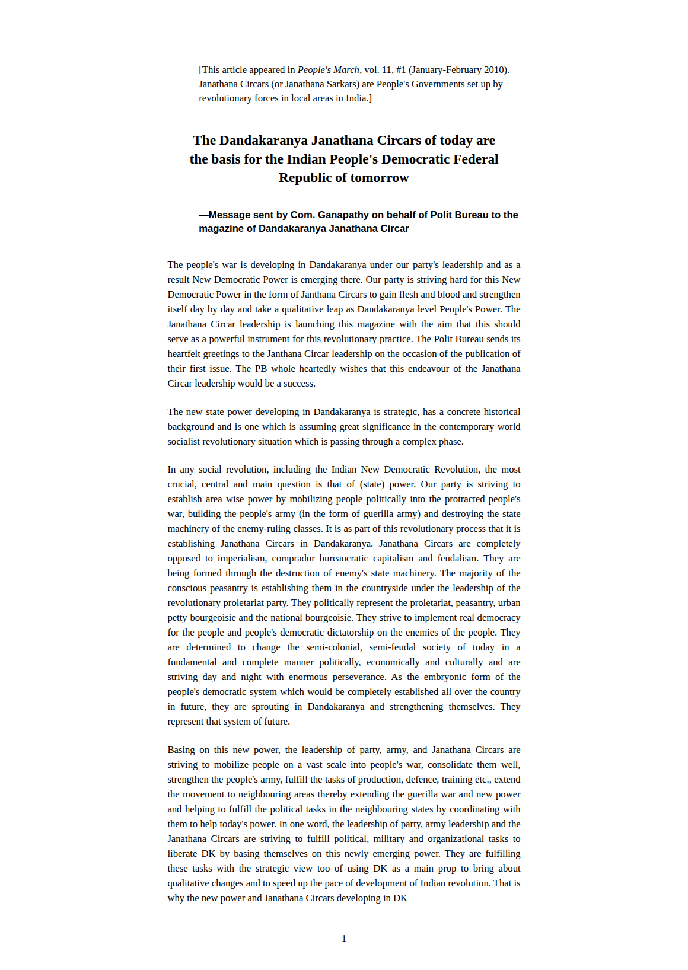[This article appeared in People's March, vol. 11, #1 (January-February 2010). Janathana Circars (or Janathana Sarkars) are People's Governments set up by revolutionary forces in local areas in India.]
The Dandakaranya Janathana Circars of today are the basis for the Indian People's Democratic Federal Republic of tomorrow
—Message sent by Com. Ganapathy on behalf of Polit Bureau to the magazine of Dandakaranya Janathana Circar
The people's war is developing in Dandakaranya under our party's leadership and as a result New Democratic Power is emerging there. Our party is striving hard for this New Democratic Power in the form of Janthana Circars to gain flesh and blood and strengthen itself day by day and take a qualitative leap as Dandakaranya level People's Power. The Janathana Circar leadership is launching this magazine with the aim that this should serve as a powerful instrument for this revolutionary practice. The Polit Bureau sends its heartfelt greetings to the Janthana Circar leadership on the occasion of the publication of their first issue. The PB whole heartedly wishes that this endeavour of the Janathana Circar leadership would be a success.
The new state power developing in Dandakaranya is strategic, has a concrete historical background and is one which is assuming great significance in the contemporary world socialist revolutionary situation which is passing through a complex phase.
In any social revolution, including the Indian New Democratic Revolution, the most crucial, central and main question is that of (state) power. Our party is striving to establish area wise power by mobilizing people politically into the protracted people's war, building the people's army (in the form of guerilla army) and destroying the state machinery of the enemy-ruling classes. It is as part of this revolutionary process that it is establishing Janathana Circars in Dandakaranya. Janathana Circars are completely opposed to imperialism, comprador bureaucratic capitalism and feudalism. They are being formed through the destruction of enemy's state machinery. The majority of the conscious peasantry is establishing them in the countryside under the leadership of the revolutionary proletariat party. They politically represent the proletariat, peasantry, urban petty bourgeoisie and the national bourgeoisie. They strive to implement real democracy for the people and people's democratic dictatorship on the enemies of the people. They are determined to change the semi-colonial, semi-feudal society of today in a fundamental and complete manner politically, economically and culturally and are striving day and night with enormous perseverance. As the embryonic form of the people's democratic system which would be completely established all over the country in future, they are sprouting in Dandakaranya and strengthening themselves. They represent that system of future.
Basing on this new power, the leadership of party, army, and Janathana Circars are striving to mobilize people on a vast scale into people's war, consolidate them well, strengthen the people's army, fulfill the tasks of production, defence, training etc., extend the movement to neighbouring areas thereby extending the guerilla war and new power and helping to fulfill the political tasks in the neighbouring states by coordinating with them to help today's power. In one word, the leadership of party, army leadership and the Janathana Circars are striving to fulfill political, military and organizational tasks to liberate DK by basing themselves on this newly emerging power. They are fulfilling these tasks with the strategic view too of using DK as a main prop to bring about qualitative changes and to speed up the pace of development of Indian revolution. That is why the new power and Janathana Circars developing in DK
1